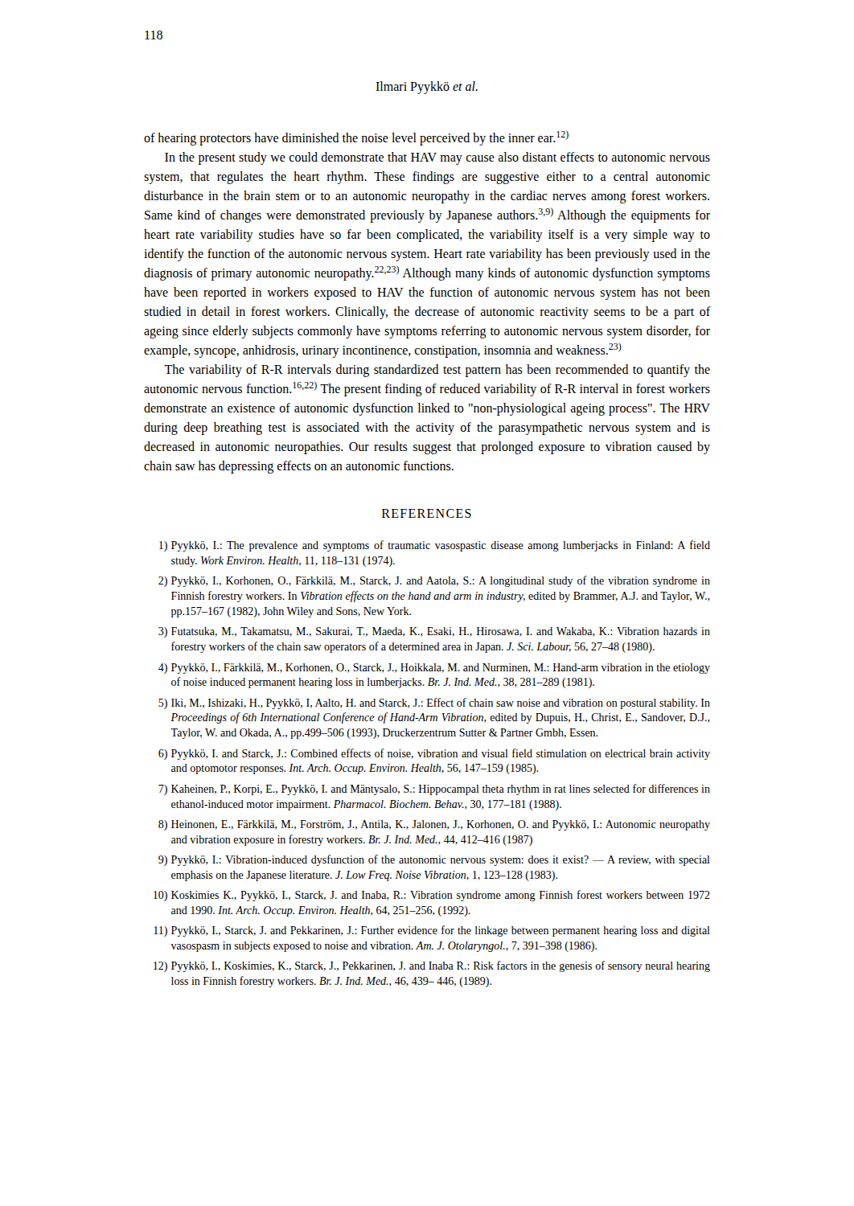118
Ilmari Pyykkö et al.
of hearing protectors have diminished the noise level perceived by the inner ear.12)
In the present study we could demonstrate that HAV may cause also distant effects to autonomic nervous system, that regulates the heart rhythm. These findings are suggestive either to a central autonomic disturbance in the brain stem or to an autonomic neuropathy in the cardiac nerves among forest workers. Same kind of changes were demonstrated previously by Japanese authors.3,9) Although the equipments for heart rate variability studies have so far been complicated, the variability itself is a very simple way to identify the function of the autonomic nervous system. Heart rate variability has been previously used in the diagnosis of primary autonomic neuropathy.22,23) Although many kinds of autonomic dysfunction symptoms have been reported in workers exposed to HAV the function of autonomic nervous system has not been studied in detail in forest workers. Clinically, the decrease of autonomic reactivity seems to be a part of ageing since elderly subjects commonly have symptoms referring to autonomic nervous system disorder, for example, syncope, anhidrosis, urinary incontinence, constipation, insomnia and weakness.23)
The variability of R-R intervals during standardized test pattern has been recommended to quantify the autonomic nervous function.16,22) The present finding of reduced variability of R-R interval in forest workers demonstrate an existence of autonomic dysfunction linked to "non-physiological ageing process". The HRV during deep breathing test is associated with the activity of the parasympathetic nervous system and is decreased in autonomic neuropathies. Our results suggest that prolonged exposure to vibration caused by chain saw has depressing effects on an autonomic functions.
REFERENCES
Pyykkö, I.: The prevalence and symptoms of traumatic vasospastic disease among lumberjacks in Finland: A field study. Work Environ. Health, 11, 118–131 (1974).
Pyykkö, I., Korhonen, O., Färkkilä, M., Starck, J. and Aatola, S.: A longitudinal study of the vibration syndrome in Finnish forestry workers. In Vibration effects on the hand and arm in industry, edited by Brammer, A.J. and Taylor, W., pp.157–167 (1982), John Wiley and Sons, New York.
Futatsuka, M., Takamatsu, M., Sakurai, T., Maeda, K., Esaki, H., Hirosawa, I. and Wakaba, K.: Vibration hazards in forestry workers of the chain saw operators of a determined area in Japan. J. Sci. Labour, 56, 27–48 (1980).
Pyykkö, I., Färkkilä, M., Korhonen, O., Starck, J., Hoikkala, M. and Nurminen, M.: Hand-arm vibration in the etiology of noise induced permanent hearing loss in lumberjacks. Br. J. Ind. Med., 38, 281–289 (1981).
Iki, M., Ishizaki, H., Pyykkö, I, Aalto, H. and Starck, J.: Effect of chain saw noise and vibration on postural stability. In Proceedings of 6th International Conference of Hand-Arm Vibration, edited by Dupuis, H., Christ, E., Sandover, D.J., Taylor, W. and Okada, A., pp.499–506 (1993), Druckerzentrum Sutter & Partner Gmbh, Essen.
Pyykkö, I. and Starck, J.: Combined effects of noise, vibration and visual field stimulation on electrical brain activity and optomotor responses. Int. Arch. Occup. Environ. Health, 56, 147–159 (1985).
Kaheinen, P., Korpi, E., Pyykkö, I. and Mäntysalo, S.: Hippocampal theta rhythm in rat lines selected for differences in ethanol-induced motor impairment. Pharmacol. Biochem. Behav., 30, 177–181 (1988).
Heinonen, E., Färkkilä, M., Forström, J., Antila, K., Jalonen, J., Korhonen, O. and Pyykkö, I.: Autonomic neuropathy and vibration exposure in forestry workers. Br. J. Ind. Med., 44, 412–416 (1987)
Pyykkö, I.: Vibration-induced dysfunction of the autonomic nervous system: does it exist? — A review, with special emphasis on the Japanese literature. J. Low Freq. Noise Vibration, 1, 123–128 (1983).
Koskimies K., Pyykkö, I., Starck, J. and Inaba, R.: Vibration syndrome among Finnish forest workers between 1972 and 1990. Int. Arch. Occup. Environ. Health, 64, 251–256, (1992).
Pyykkö, I., Starck, J. and Pekkarinen, J.: Further evidence for the linkage between permanent hearing loss and digital vasospasm in subjects exposed to noise and vibration. Am. J. Otolaryngol., 7, 391–398 (1986).
Pyykkö, I., Koskimies, K., Starck, J., Pekkarinen, J. and Inaba R.: Risk factors in the genesis of sensory neural hearing loss in Finnish forestry workers. Br. J. Ind. Med., 46, 439– 446, (1989).